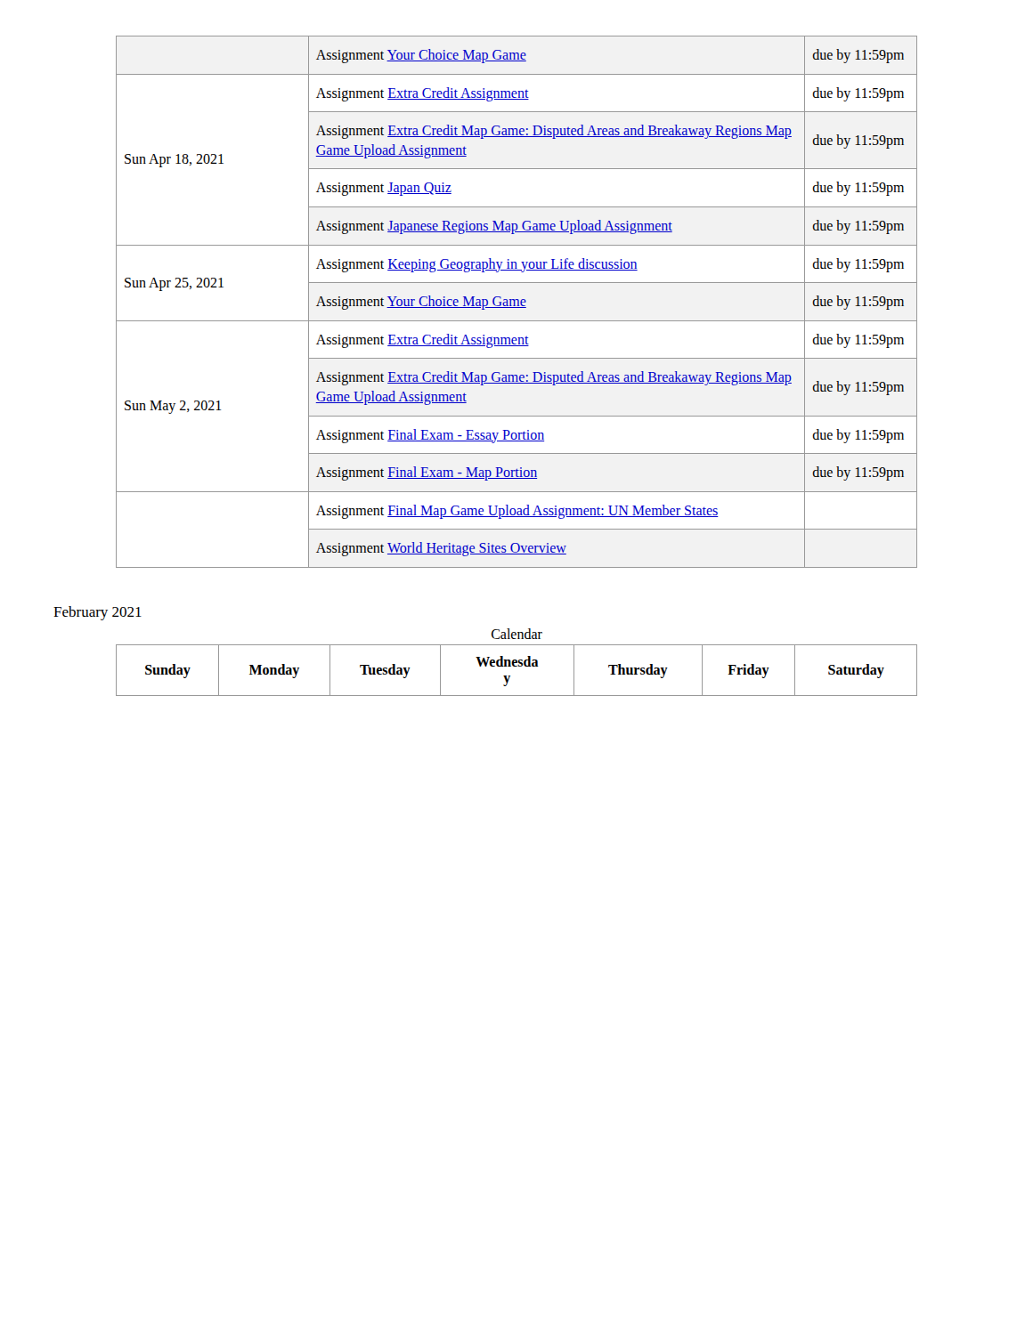| | Assignment Your Choice Map Game | due by 11:59p m |
| Sun Apr 18, 2021 | Assignment Extra Credit Assignment | due by 11:59p m |
| Assignment Extra Credit Map Game: Disputed Areas and Breakaway Regions Map Game Upload Assignment | due by 11:59p m |
| Assignment Japan Quiz | due by 11:59p m |
| Assignment Japanese Regions Map Game Upload Assignment | due by 11:59p m |
| Sun Apr 25, 2021 | Assignment Keeping Geography in your Life discussion | due by 11:59p m |
| Assignment Your Choice Map Game | due by 11:59p m |
| Sun May 2, 2021 | Assignment Extra Credit Assignment | due by 11:59p m |
| Assignment Extra Credit Map Game: Disputed Areas and Breakaway Regions Map Game Upload Assignment | due by 11:59p m |
| Assignment Final Exam - Essay Portion | due by 11:59p m |
| Assignment Final Exam - Map Portion | due by 11:59p m |
| | Assignment Final Map Game Upload Assignment: UN Member States | |
| Assignment World Heritage Sites Overview | |
February 2021
Calendar
| Sunday | Monday | Tuesday | Wednesda y | Thursday | Friday | Saturday |
| --- | --- | --- | --- | --- | --- | --- |